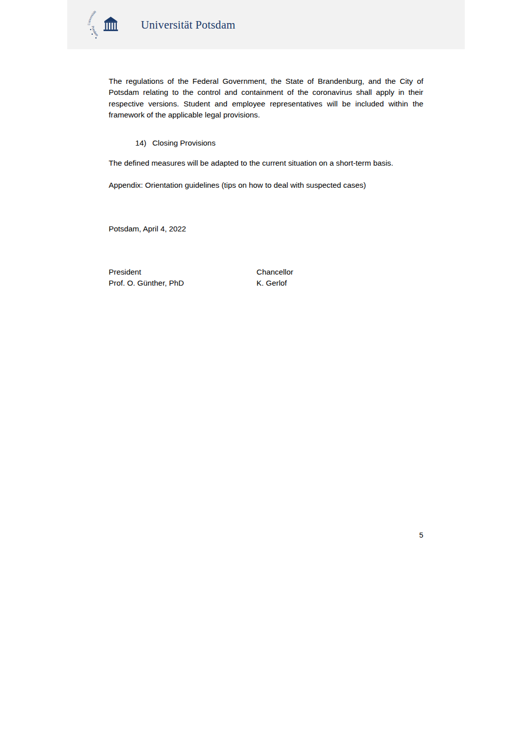Universität Potsdam
Universität Potsdam
The regulations of the Federal Government, the State of Brandenburg, and the City of Potsdam relating to the control and containment of the coronavirus shall apply in their respective versions. Student and employee representatives will be included within the framework of the applicable legal provisions.
14) Closing Provisions
The defined measures will be adapted to the current situation on a short-term basis.
Appendix: Orientation guidelines (tips on how to deal with suspected cases)
Potsdam, April 4, 2022
President Prof. O. Günther, PhD
Chancellor K. Gerlof
5